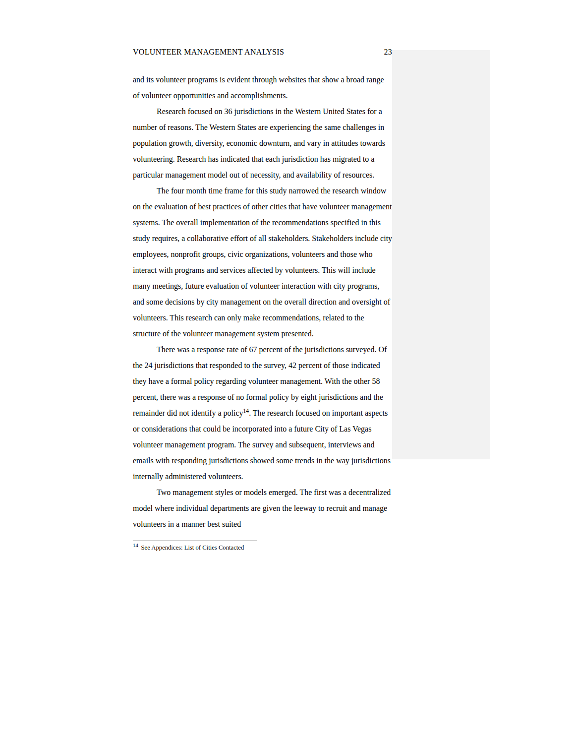Volunteer Management Analysis 23
and its volunteer programs is evident through websites that show a broad range of volunteer opportunities and accomplishments.
Research focused on 36 jurisdictions in the Western United States for a number of reasons. The Western States are experiencing the same challenges in population growth, diversity, economic downturn, and vary in attitudes towards volunteering. Research has indicated that each jurisdiction has migrated to a particular management model out of necessity, and availability of resources.
The four month time frame for this study narrowed the research window on the evaluation of best practices of other cities that have volunteer management systems. The overall implementation of the recommendations specified in this study requires, a collaborative effort of all stakeholders. Stakeholders include city employees, nonprofit groups, civic organizations, volunteers and those who interact with programs and services affected by volunteers. This will include many meetings, future evaluation of volunteer interaction with city programs, and some decisions by city management on the overall direction and oversight of volunteers. This research can only make recommendations, related to the structure of the volunteer management system presented.
There was a response rate of 67 percent of the jurisdictions surveyed. Of the 24 jurisdictions that responded to the survey, 42 percent of those indicated they have a formal policy regarding volunteer management. With the other 58 percent, there was a response of no formal policy by eight jurisdictions and the remainder did not identify a policy14. The research focused on important aspects or considerations that could be incorporated into a future City of Las Vegas volunteer management program. The survey and subsequent, interviews and emails with responding jurisdictions showed some trends in the way jurisdictions internally administered volunteers.
Two management styles or models emerged. The first was a decentralized model where individual departments are given the leeway to recruit and manage volunteers in a manner best suited
14See Appendices: List of Cities Contacted